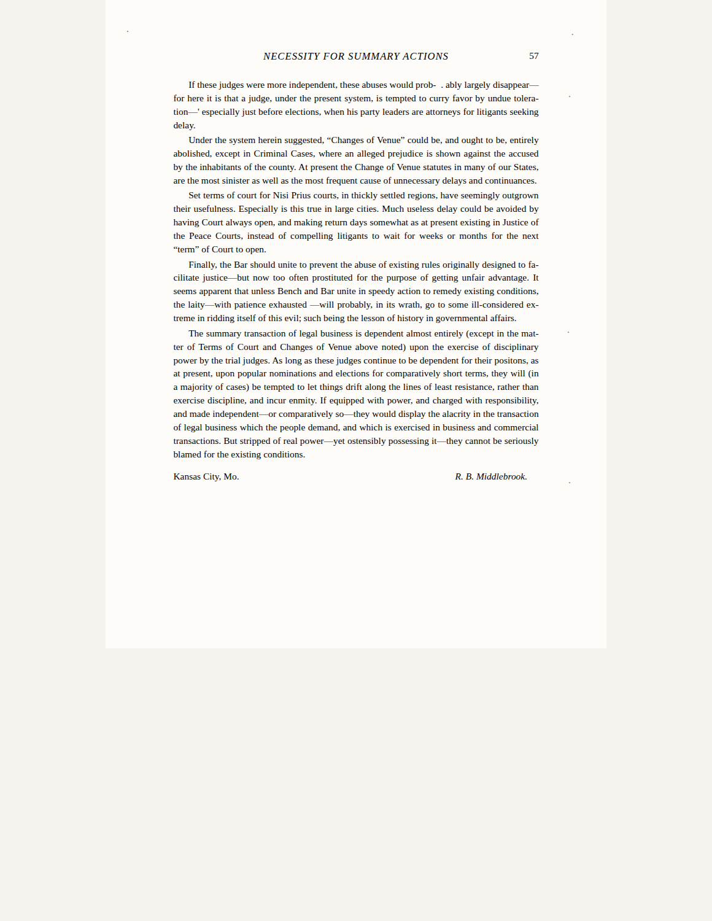· · · · ·
NECESSITY FOR SUMMARY ACTIONS
57
If these judges were more independent, these abuses would prob- . ably largely disappear—for here it is that a judge, under the present system, is tempted to curry favor by undue toleration—' especially just before elections, when his party leaders are attorneys for litigants seeking delay.
Under the system herein suggested, “Changes of Venue” could be, and ought to be, entirely abolished, except in Criminal Cases, where an alleged prejudice is shown against the accused by the inhabitants of the county. At present the Change of Venue statutes in many of our States, are the most sinister as well as the most frequent cause of unnecessary delays and continuances.
Set terms of court for Nisi Prius courts, in thickly settled regions, have seemingly outgrown their usefulness. Especially is this true in large cities. Much useless delay could be avoided by having Court always open, and making return days somewhat as at present existing in Justice of the Peace Courts, instead of compelling litigants to wait for weeks or months for the next “term” of Court to open.
Finally, the Bar should unite to prevent the abuse of existing rules originally designed to facilitate justice—but now too often prostituted for the purpose of getting unfair advantage. It seems apparent that unless Bench and Bar unite in speedy action to remedy existing conditions, the laity—with patience exhausted —will probably, in its wrath, go to some ill-considered extreme in ridding itself of this evil; such being the lesson of history in governmental affairs.
The summary transaction of legal business is dependent almost entirely (except in the matter of Terms of Court and Changes of Venue above noted) upon the exercise of disciplinary power by the trial judges. As long as these judges continue to be dependent for their positons, as at present, upon popular nominations and elections for comparatively short terms, they will (in a majority of cases) be tempted to let things drift along the lines of least resistance, rather than exercise discipline, and incur enmity. If equipped with power, and charged with responsibility, and made independent—or comparatively so—they would display the alacrity in the transaction of legal business which the people demand, and which is exercised in business and commercial transactions. But stripped of real power—yet ostensibly possessing it—they cannot be seriously blamed for the existing conditions.
Kansas City, Mo. R. B. Middlebrook.